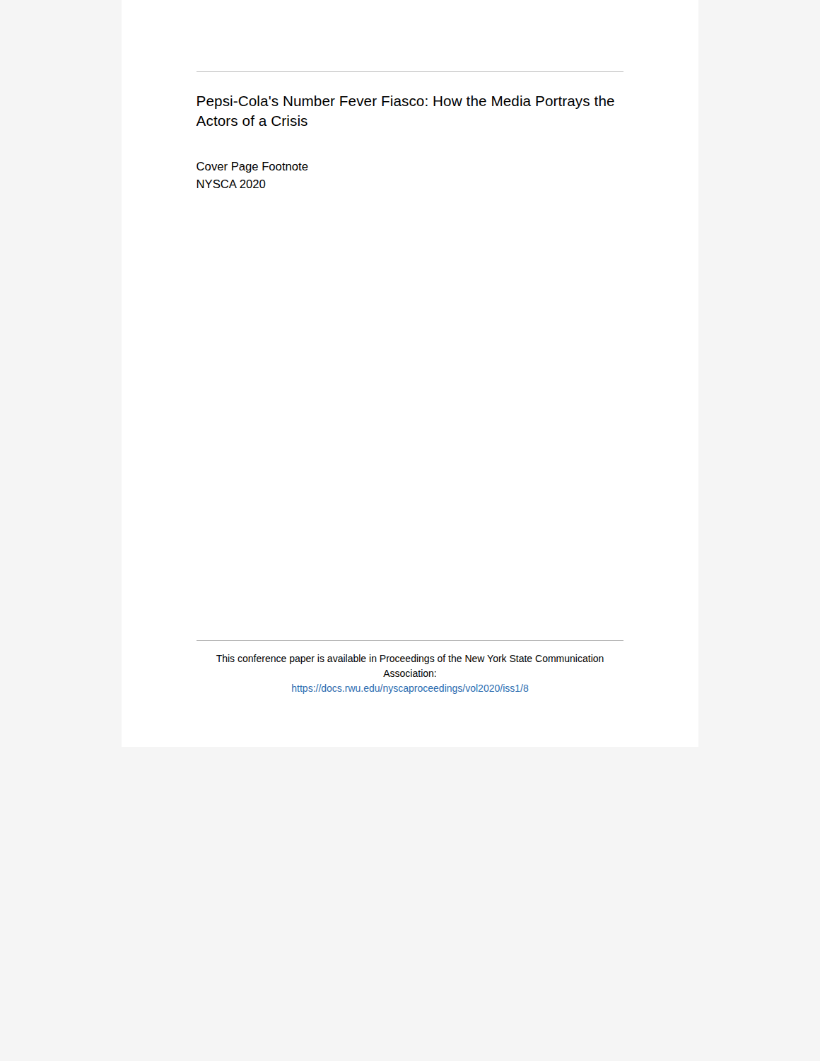Pepsi-Cola's Number Fever Fiasco: How the Media Portrays the Actors of a Crisis
Cover Page Footnote
NYSCA 2020
This conference paper is available in Proceedings of the New York State Communication Association:
https://docs.rwu.edu/nyscaproceedings/vol2020/iss1/8